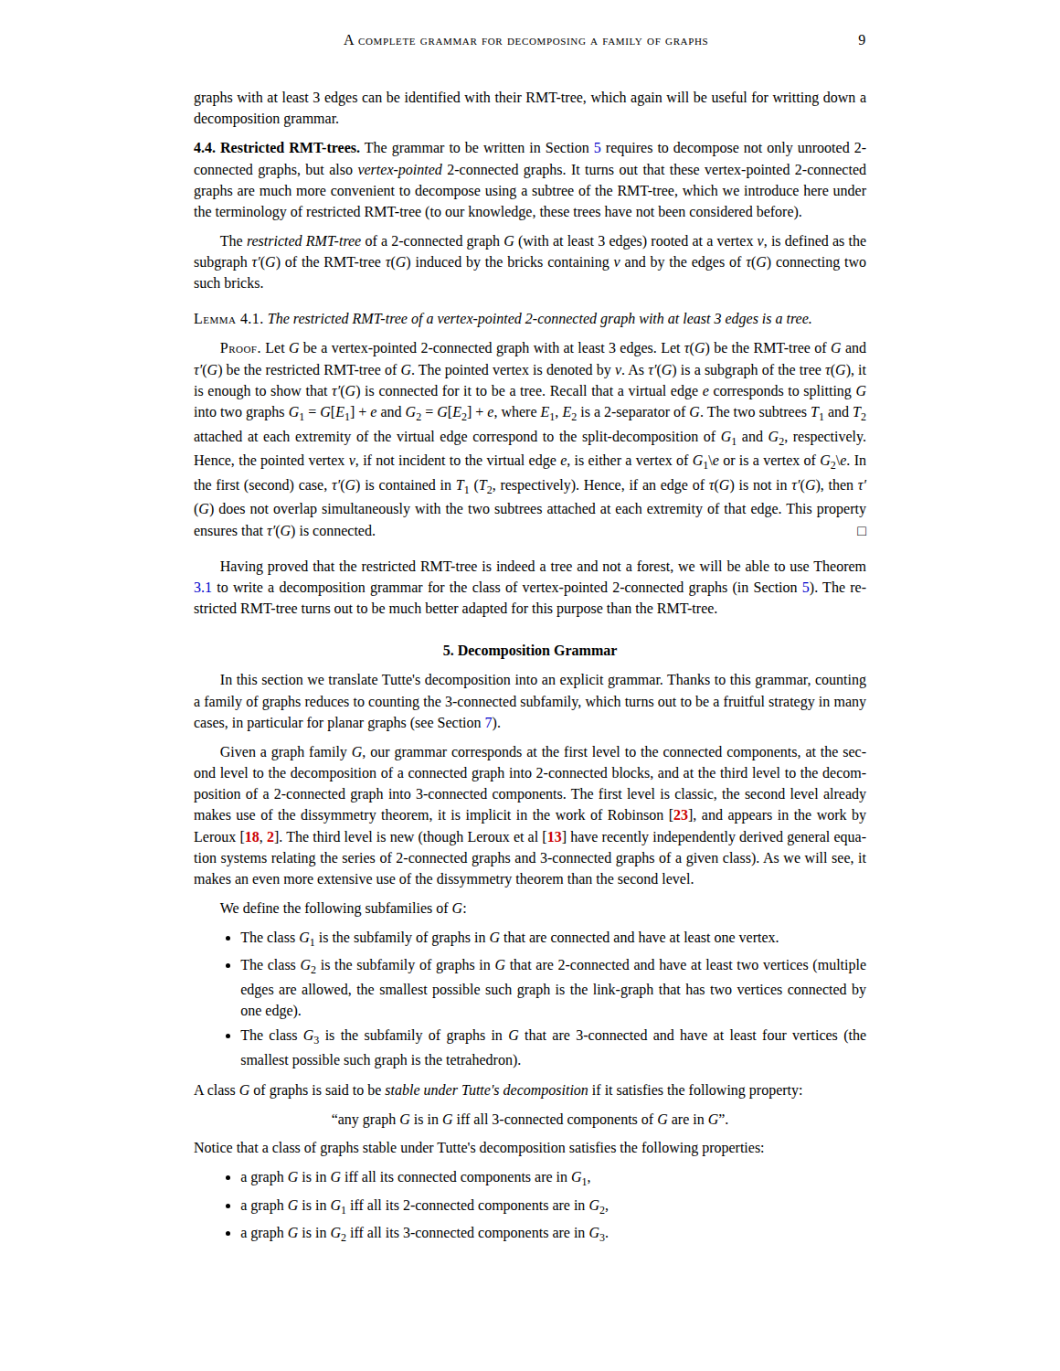A complete grammar for decomposing a family of graphs 9
graphs with at least 3 edges can be identified with their RMT-tree, which again will be useful for writting down a decomposition grammar.
4.4. Restricted RMT-trees.
The grammar to be written in Section 5 requires to decompose not only unrooted 2-connected graphs, but also vertex-pointed 2-connected graphs. It turns out that these vertex-pointed 2-connected graphs are much more convenient to decompose using a subtree of the RMT-tree, which we introduce here under the terminology of restricted RMT-tree (to our knowledge, these trees have not been considered before).
The restricted RMT-tree of a 2-connected graph G (with at least 3 edges) rooted at a vertex v, is defined as the subgraph τ′(G) of the RMT-tree τ(G) induced by the bricks containing v and by the edges of τ(G) connecting two such bricks.
Lemma 4.1. The restricted RMT-tree of a vertex-pointed 2-connected graph with at least 3 edges is a tree.
Proof. Let G be a vertex-pointed 2-connected graph with at least 3 edges. Let τ(G) be the RMT-tree of G and τ′(G) be the restricted RMT-tree of G. The pointed vertex is denoted by v. As τ′(G) is a subgraph of the tree τ(G), it is enough to show that τ′(G) is connected for it to be a tree. Recall that a virtual edge e corresponds to splitting G into two graphs G1 = G[E1] + e and G2 = G[E2] + e, where E1, E2 is a 2-separator of G. The two subtrees T1 and T2 attached at each extremity of the virtual edge correspond to the split-decomposition of G1 and G2, respectively. Hence, the pointed vertex v, if not incident to the virtual edge e, is either a vertex of G1\e or is a vertex of G2\e. In the first (second) case, τ′(G) is contained in T1 (T2, respectively). Hence, if an edge of τ(G) is not in τ′(G), then τ′(G) does not overlap simultaneously with the two subtrees attached at each extremity of that edge. This property ensures that τ′(G) is connected. □
Having proved that the restricted RMT-tree is indeed a tree and not a forest, we will be able to use Theorem 3.1 to write a decomposition grammar for the class of vertex-pointed 2-connected graphs (in Section 5). The restricted RMT-tree turns out to be much better adapted for this purpose than the RMT-tree.
5. Decomposition Grammar
In this section we translate Tutte's decomposition into an explicit grammar. Thanks to this grammar, counting a family of graphs reduces to counting the 3-connected subfamily, which turns out to be a fruitful strategy in many cases, in particular for planar graphs (see Section 7).
Given a graph family G, our grammar corresponds at the first level to the connected components, at the second level to the decomposition of a connected graph into 2-connected blocks, and at the third level to the decomposition of a 2-connected graph into 3-connected components. The first level is classic, the second level already makes use of the dissymmetry theorem, it is implicit in the work of Robinson [23], and appears in the work by Leroux [18, 2]. The third level is new (though Leroux et al [13] have recently independently derived general equation systems relating the series of 2-connected graphs and 3-connected graphs of a given class). As we will see, it makes an even more extensive use of the dissymmetry theorem than the second level.
We define the following subfamilies of G:
The class G1 is the subfamily of graphs in G that are connected and have at least one vertex.
The class G2 is the subfamily of graphs in G that are 2-connected and have at least two vertices (multiple edges are allowed, the smallest possible such graph is the link-graph that has two vertices connected by one edge).
The class G3 is the subfamily of graphs in G that are 3-connected and have at least four vertices (the smallest possible such graph is the tetrahedron).
A class G of graphs is said to be stable under Tutte's decomposition if it satisfies the following property:
“any graph G is in G iff all 3-connected components of G are in G”.
Notice that a class of graphs stable under Tutte's decomposition satisfies the following properties:
a graph G is in G iff all its connected components are in G1,
a graph G is in G1 iff all its 2-connected components are in G2,
a graph G is in G2 iff all its 3-connected components are in G3.